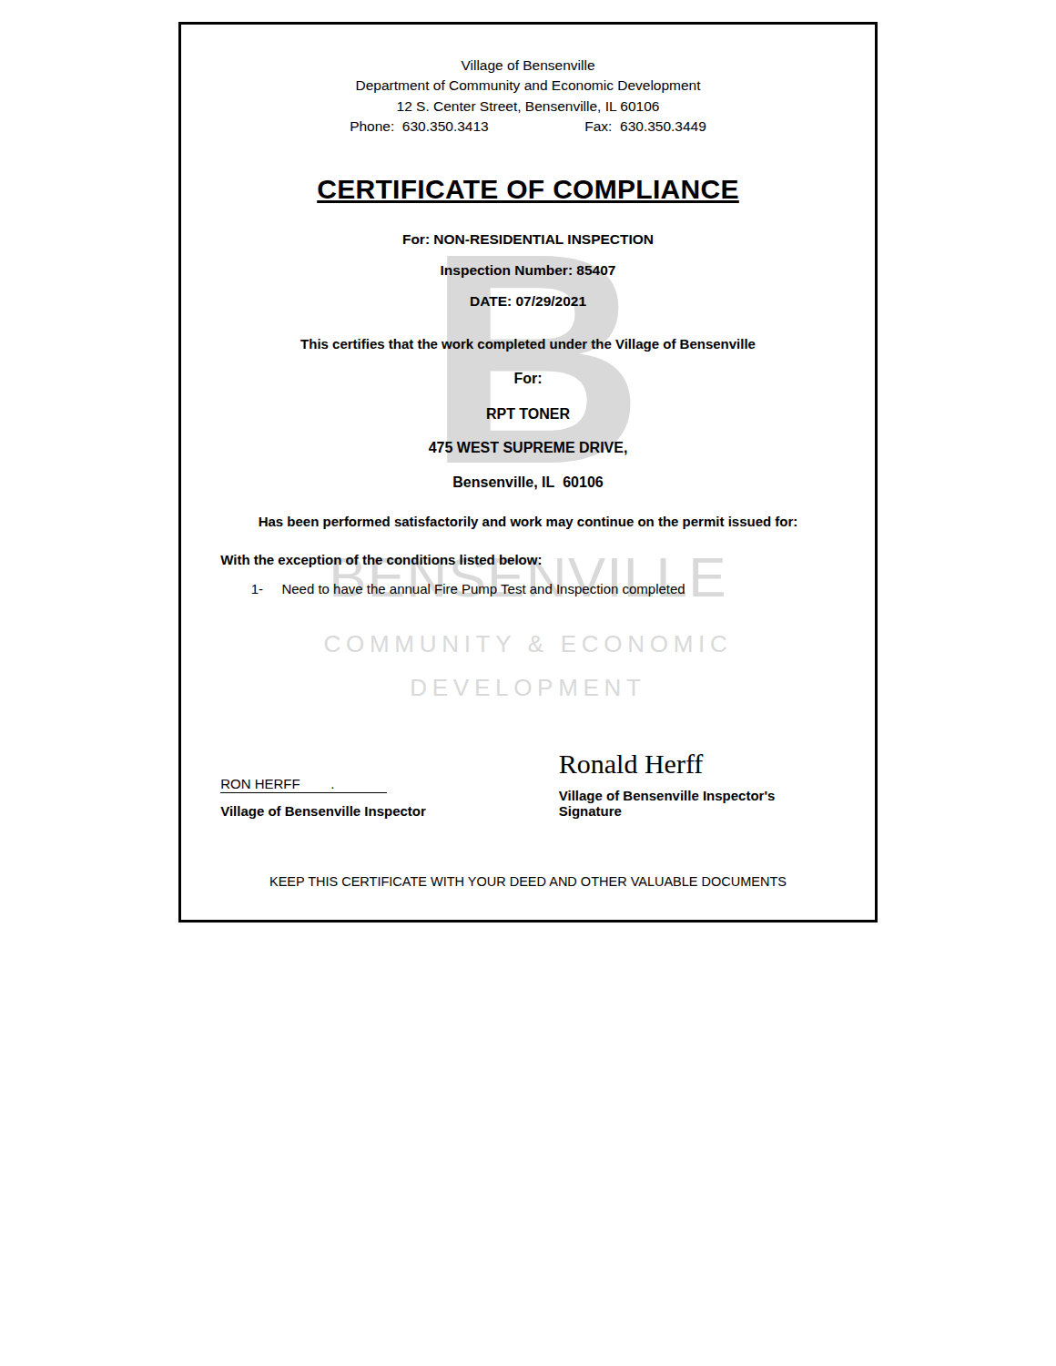B
BENSENVILLE
COMMUNITY & ECONOMIC
DEVELOPMENT
Village of Bensenville
Department of Community and Economic Development
12 S. Center Street, Bensenville, IL 60106
Phone: 630.350.3413 Fax: 630.350.3449
CERTIFICATE OF COMPLIANCE
For: NON-RESIDENTIAL INSPECTION
Inspection Number: 85407
DATE: 07/29/2021
This certifies that the work completed under the Village of Bensenville
For:
RPT TONER
475 WEST SUPREME DRIVE,
Bensenville, IL 60106
Has been performed satisfactorily and work may continue on the permit issued for:
With the exception of the conditions listed below:
1-Need to have the annual Fire Pump Test and Inspection completed
RON HERFF.
Village of Bensenville Inspector
Ronald Herff
Village of Bensenville Inspector's Signature
KEEP THIS CERTIFICATE WITH YOUR DEED AND OTHER VALUABLE DOCUMENTS